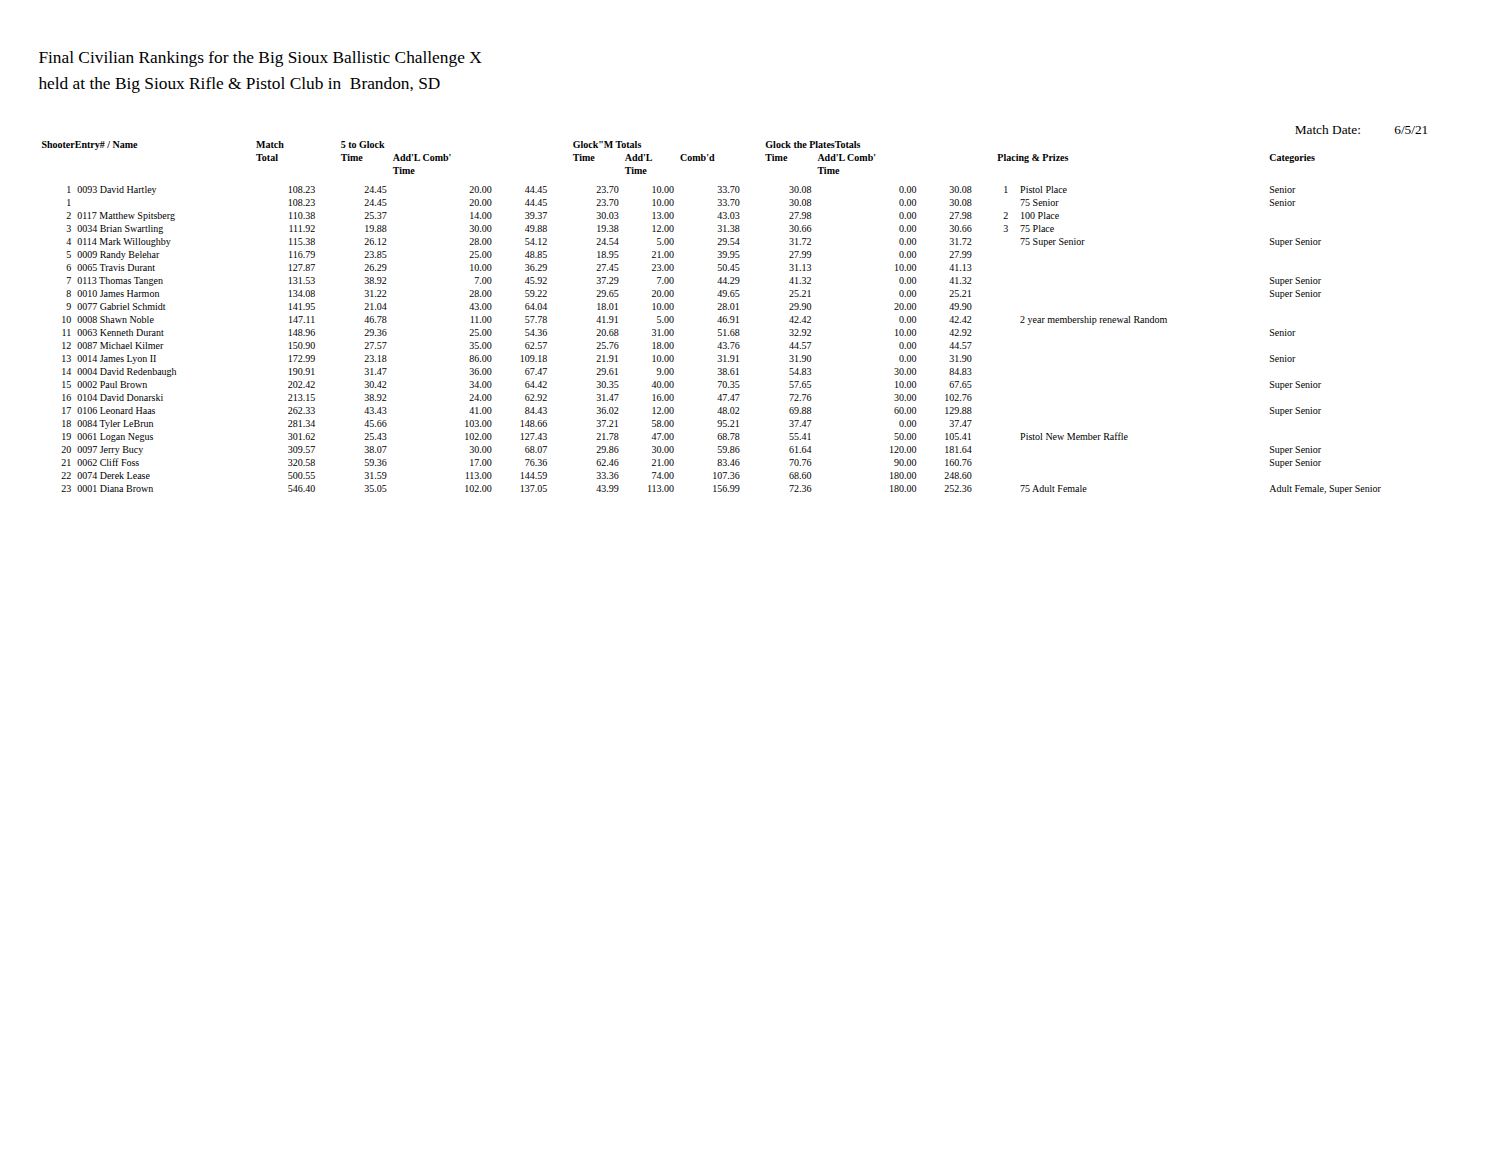Final Civilian Rankings for the Big Sioux Ballistic Challenge X
held at the Big Sioux Rifle & Pistol Club in Brandon, SD
Match Date:6/5/21
| ShooterEntry# / Name | Match | | 5 to Glock | | Glock"M Totals | | Glock the PlatesTotals | | | |
| | | Total | | Time | Add'L Comb' | | | Time | Add'L | Comb'd | | Time | Add'L Comb' | | | Placing & Prizes | Categories |
| | | | | | Time | | | | Time | | | | Time | | | | |
| 1 | 0093 David Hartley | 108.23 | | 24.45 | 20.00 | 44.45 | | 23.70 | 10.00 | 33.70 | | 30.08 | 0.00 | 30.08 | | 1 | Pistol Place | Senior |
| 1 | | 108.23 | | 24.45 | 20.00 | 44.45 | | 23.70 | 10.00 | 33.70 | | 30.08 | 0.00 | 30.08 | | | 75 Senior | Senior |
| 2 | 0117 Matthew Spitsberg | 110.38 | | 25.37 | 14.00 | 39.37 | | 30.03 | 13.00 | 43.03 | | 27.98 | 0.00 | 27.98 | | 2 | 100 Place | |
| 3 | 0034 Brian Swartling | 111.92 | | 19.88 | 30.00 | 49.88 | | 19.38 | 12.00 | 31.38 | | 30.66 | 0.00 | 30.66 | | 3 | 75 Place | |
| 4 | 0114 Mark Willoughby | 115.38 | | 26.12 | 28.00 | 54.12 | | 24.54 | 5.00 | 29.54 | | 31.72 | 0.00 | 31.72 | | | 75 Super Senior | Super Senior |
| 5 | 0009 Randy Belehar | 116.79 | | 23.85 | 25.00 | 48.85 | | 18.95 | 21.00 | 39.95 | | 27.99 | 0.00 | 27.99 | | | | |
| 6 | 0065 Travis Durant | 127.87 | | 26.29 | 10.00 | 36.29 | | 27.45 | 23.00 | 50.45 | | 31.13 | 10.00 | 41.13 | | | | |
| 7 | 0113 Thomas Tangen | 131.53 | | 38.92 | 7.00 | 45.92 | | 37.29 | 7.00 | 44.29 | | 41.32 | 0.00 | 41.32 | | | | Super Senior |
| 8 | 0010 James Harmon | 134.08 | | 31.22 | 28.00 | 59.22 | | 29.65 | 20.00 | 49.65 | | 25.21 | 0.00 | 25.21 | | | | Super Senior |
| 9 | 0077 Gabriel Schmidt | 141.95 | | 21.04 | 43.00 | 64.04 | | 18.01 | 10.00 | 28.01 | | 29.90 | 20.00 | 49.90 | | | | |
| 10 | 0008 Shawn Noble | 147.11 | | 46.78 | 11.00 | 57.78 | | 41.91 | 5.00 | 46.91 | | 42.42 | 0.00 | 42.42 | | | 2 year membership renewal Random | |
| 11 | 0063 Kenneth Durant | 148.96 | | 29.36 | 25.00 | 54.36 | | 20.68 | 31.00 | 51.68 | | 32.92 | 10.00 | 42.92 | | | | Senior |
| 12 | 0087 Michael Kilmer | 150.90 | | 27.57 | 35.00 | 62.57 | | 25.76 | 18.00 | 43.76 | | 44.57 | 0.00 | 44.57 | | | | |
| 13 | 0014 James Lyon II | 172.99 | | 23.18 | 86.00 | 109.18 | | 21.91 | 10.00 | 31.91 | | 31.90 | 0.00 | 31.90 | | | | Senior |
| 14 | 0004 David Redenbaugh | 190.91 | | 31.47 | 36.00 | 67.47 | | 29.61 | 9.00 | 38.61 | | 54.83 | 30.00 | 84.83 | | | | |
| 15 | 0002 Paul Brown | 202.42 | | 30.42 | 34.00 | 64.42 | | 30.35 | 40.00 | 70.35 | | 57.65 | 10.00 | 67.65 | | | | Super Senior |
| 16 | 0104 David Donarski | 213.15 | | 38.92 | 24.00 | 62.92 | | 31.47 | 16.00 | 47.47 | | 72.76 | 30.00 | 102.76 | | | | |
| 17 | 0106 Leonard Haas | 262.33 | | 43.43 | 41.00 | 84.43 | | 36.02 | 12.00 | 48.02 | | 69.88 | 60.00 | 129.88 | | | | Super Senior |
| 18 | 0084 Tyler LeBrun | 281.34 | | 45.66 | 103.00 | 148.66 | | 37.21 | 58.00 | 95.21 | | 37.47 | 0.00 | 37.47 | | | | |
| 19 | 0061 Logan Negus | 301.62 | | 25.43 | 102.00 | 127.43 | | 21.78 | 47.00 | 68.78 | | 55.41 | 50.00 | 105.41 | | | Pistol New Member Raffle | |
| 20 | 0097 Jerry Bucy | 309.57 | | 38.07 | 30.00 | 68.07 | | 29.86 | 30.00 | 59.86 | | 61.64 | 120.00 | 181.64 | | | | Super Senior |
| 21 | 0062 Cliff Foss | 320.58 | | 59.36 | 17.00 | 76.36 | | 62.46 | 21.00 | 83.46 | | 70.76 | 90.00 | 160.76 | | | | Super Senior |
| 22 | 0074 Derek Lease | 500.55 | | 31.59 | 113.00 | 144.59 | | 33.36 | 74.00 | 107.36 | | 68.60 | 180.00 | 248.60 | | | | |
| 23 | 0001 Diana Brown | 546.40 | | 35.05 | 102.00 | 137.05 | | 43.99 | 113.00 | 156.99 | | 72.36 | 180.00 | 252.36 | | | 75 Adult Female | Adult Female, Super Senior |